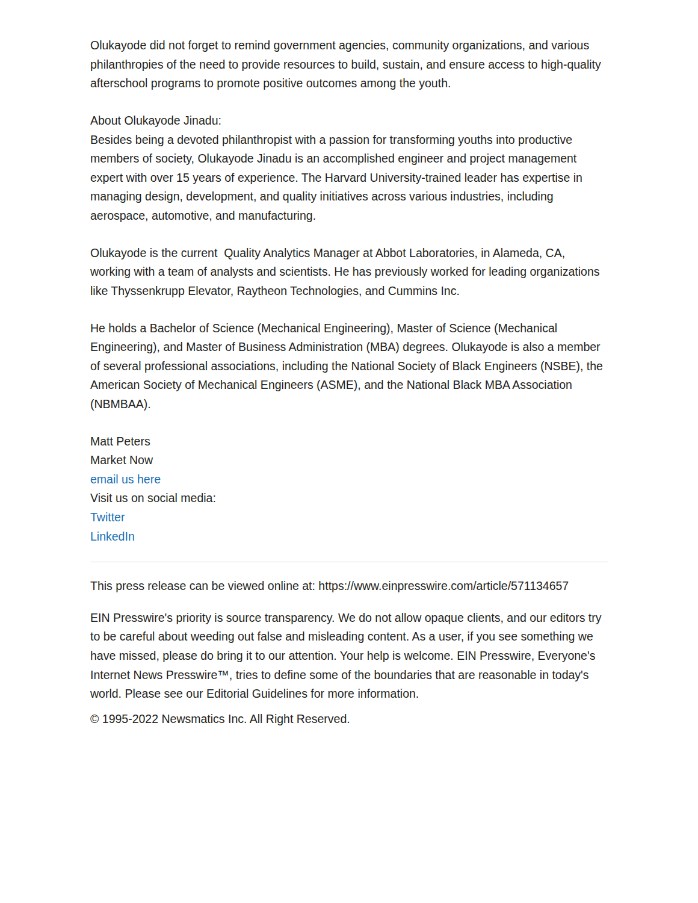Olukayode did not forget to remind government agencies, community organizations, and various philanthropies of the need to provide resources to build, sustain, and ensure access to high-quality afterschool programs to promote positive outcomes among the youth.
About Olukayode Jinadu:
Besides being a devoted philanthropist with a passion for transforming youths into productive members of society, Olukayode Jinadu is an accomplished engineer and project management expert with over 15 years of experience. The Harvard University-trained leader has expertise in managing design, development, and quality initiatives across various industries, including aerospace, automotive, and manufacturing.
Olukayode is the current Quality Analytics Manager at Abbot Laboratories, in Alameda, CA, working with a team of analysts and scientists. He has previously worked for leading organizations like Thyssenkrupp Elevator, Raytheon Technologies, and Cummins Inc.
He holds a Bachelor of Science (Mechanical Engineering), Master of Science (Mechanical Engineering), and Master of Business Administration (MBA) degrees. Olukayode is also a member of several professional associations, including the National Society of Black Engineers (NSBE), the American Society of Mechanical Engineers (ASME), and the National Black MBA Association (NBMBAA).
Matt Peters
Market Now
email us here
Visit us on social media:
Twitter
LinkedIn
This press release can be viewed online at: https://www.einpresswire.com/article/571134657
EIN Presswire's priority is source transparency. We do not allow opaque clients, and our editors try to be careful about weeding out false and misleading content. As a user, if you see something we have missed, please do bring it to our attention. Your help is welcome. EIN Presswire, Everyone's Internet News Presswire™, tries to define some of the boundaries that are reasonable in today's world. Please see our Editorial Guidelines for more information.
© 1995-2022 Newsmatics Inc. All Right Reserved.